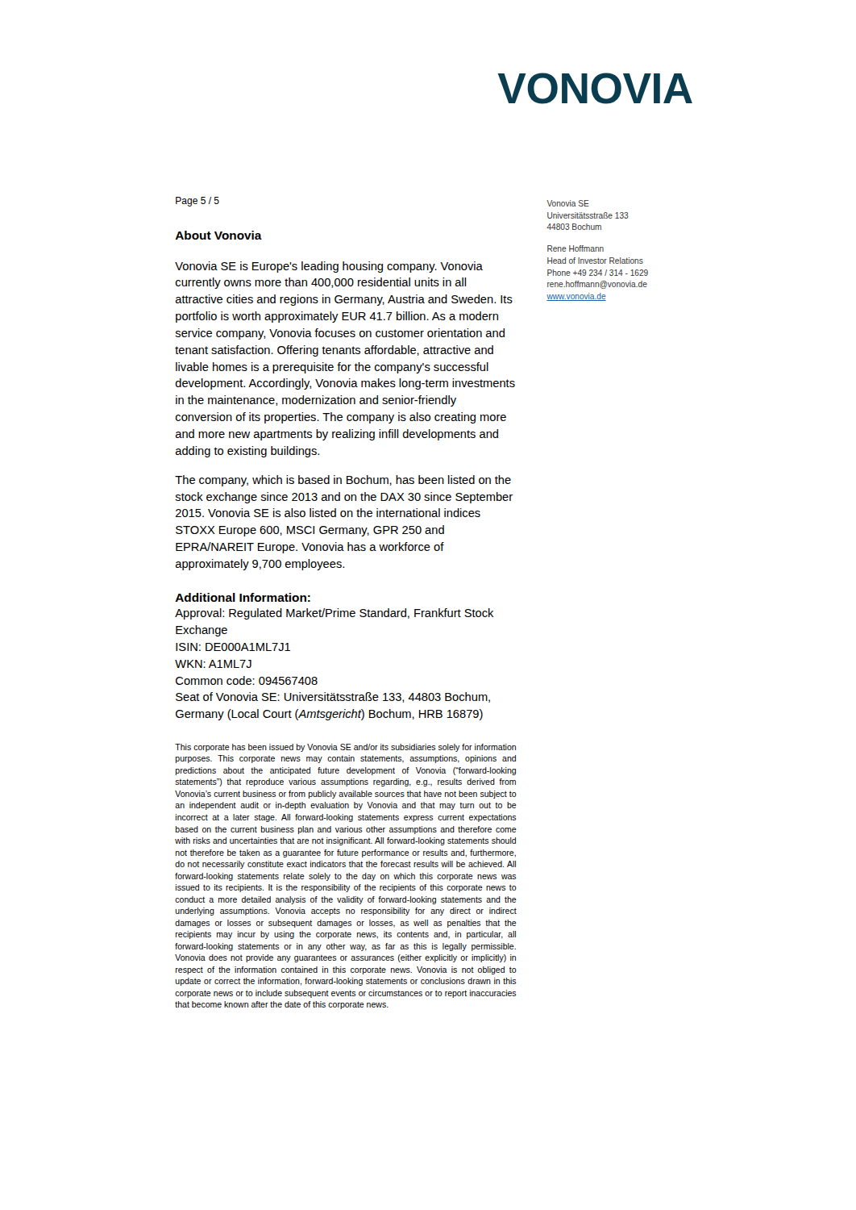VONOVIA
Page 5 / 5
About Vonovia
Vonovia SE is Europe's leading housing company. Vonovia currently owns more than 400,000 residential units in all attractive cities and regions in Germany, Austria and Sweden. Its portfolio is worth approximately EUR 41.7 billion. As a modern service company, Vonovia focuses on customer orientation and tenant satisfaction. Offering tenants affordable, attractive and livable homes is a prerequisite for the company's successful development. Accordingly, Vonovia makes long-term investments in the maintenance, modernization and senior-friendly conversion of its properties. The company is also creating more and more new apartments by realizing infill developments and adding to existing buildings.
The company, which is based in Bochum, has been listed on the stock exchange since 2013 and on the DAX 30 since September 2015. Vonovia SE is also listed on the international indices STOXX Europe 600, MSCI Germany, GPR 250 and EPRA/NAREIT Europe. Vonovia has a workforce of approximately 9,700 employees.
Additional Information:
Approval: Regulated Market/Prime Standard, Frankfurt Stock Exchange
ISIN: DE000A1ML7J1
WKN: A1ML7J
Common code: 094567408
Seat of Vonovia SE: Universitätsstraße 133, 44803 Bochum, Germany (Local Court (Amtsgericht) Bochum, HRB 16879)
This corporate has been issued by Vonovia SE and/or its subsidiaries solely for information purposes. This corporate news may contain statements, assumptions, opinions and predictions about the anticipated future development of Vonovia (“forward-looking statements”) that reproduce various assumptions regarding, e.g., results derived from Vonovia’s current business or from publicly available sources that have not been subject to an independent audit or in-depth evaluation by Vonovia and that may turn out to be incorrect at a later stage. All forward-looking statements express current expectations based on the current business plan and various other assumptions and therefore come with risks and uncertainties that are not insignificant. All forward-looking statements should not therefore be taken as a guarantee for future performance or results and, furthermore, do not necessarily constitute exact indicators that the forecast results will be achieved. All forward-looking statements relate solely to the day on which this corporate news was issued to its recipients. It is the responsibility of the recipients of this corporate news to conduct a more detailed analysis of the validity of forward-looking statements and the underlying assumptions. Vonovia accepts no responsibility for any direct or indirect damages or losses or subsequent damages or losses, as well as penalties that the recipients may incur by using the corporate news, its contents and, in particular, all forward-looking statements or in any other way, as far as this is legally permissible. Vonovia does not provide any guarantees or assurances (either explicitly or implicitly) in respect of the information contained in this corporate news. Vonovia is not obliged to update or correct the information, forward-looking statements or conclusions drawn in this corporate news or to include subsequent events or circumstances or to report inaccuracies that become known after the date of this corporate news.
Vonovia SE
Universitätsstraße 133
44803 Bochum
Rene Hoffmann
Head of Investor Relations
Phone +49 234 / 314 - 1629
rene.hoffmann@vonovia.de
www.vonovia.de